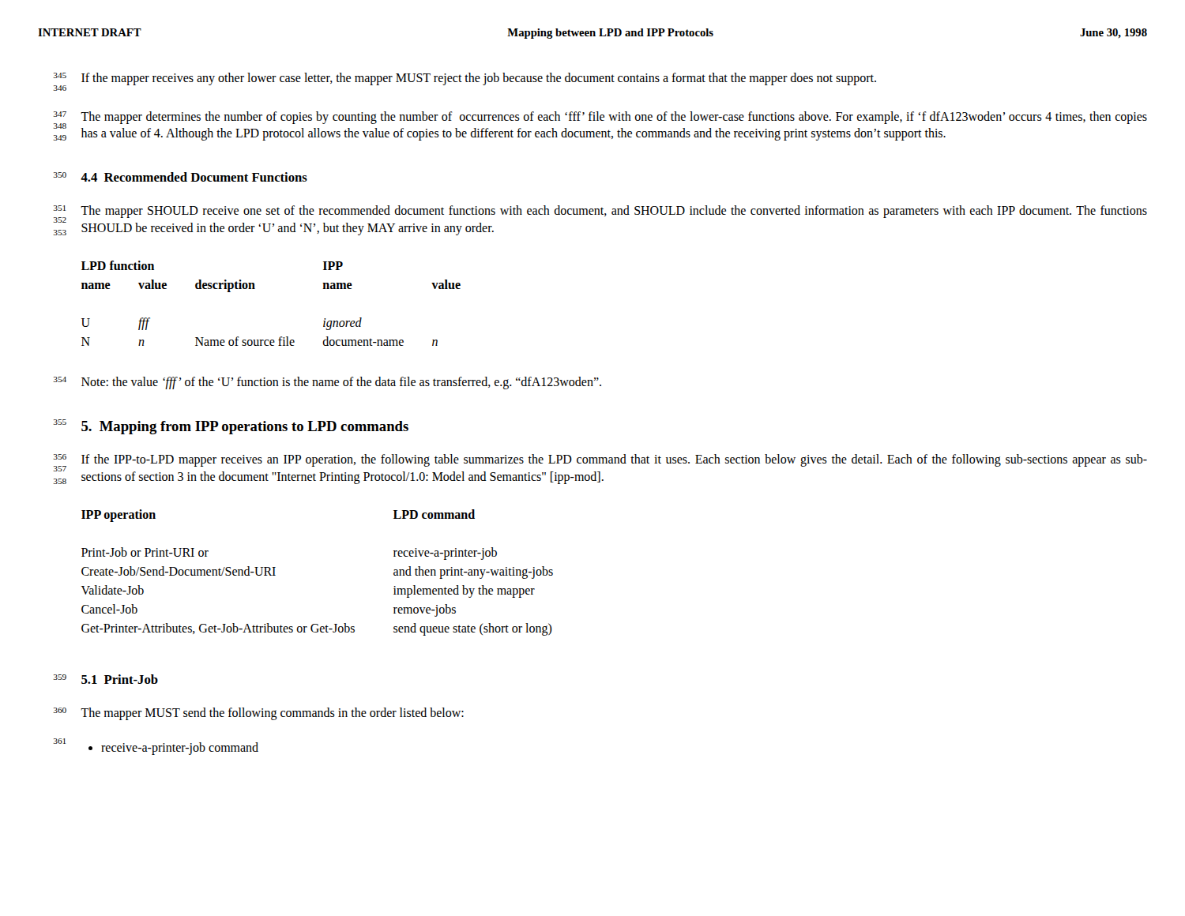INTERNET DRAFT Mapping between LPD and IPP Protocols June 30, 1998
345
346
If the mapper receives any other lower case letter, the mapper MUST reject the job because the document contains a format that the mapper does not support.
347
348
349
The mapper determines the number of copies by counting the number of occurrences of each ‘fff’ file with one of the lower-case functions above. For example, if ‘f dfA123woden’ occurs 4 times, then copies has a value of 4. Although the LPD protocol allows the value of copies to be different for each document, the commands and the receiving print systems don’t support this.
350
4.4 Recommended Document Functions
351
352
353
The mapper SHOULD receive one set of the recommended document functions with each document, and SHOULD include the converted information as parameters with each IPP document. The functions SHOULD be received in the order ‘U’ and ‘N’, but they MAY arrive in any order.
| LPD function | IPP |
| name | value | description | name | value |
| U | fff | | ignored | |
| N | n | Name of source file | document-name | n |
354
Note: the value ‘fff’ of the ‘U’ function is the name of the data file as transferred, e.g. “dfA123woden”.
355
5. Mapping from IPP operations to LPD commands
356
357
358
If the IPP-to-LPD mapper receives an IPP operation, the following table summarizes the LPD command that it uses. Each section below gives the detail. Each of the following sub-sections appear as sub-sections of section 3 in the document "Internet Printing Protocol/1.0: Model and Semantics" [ipp-mod].
| IPP operation | LPD command |
| --- | --- |
| Print-Job or Print-URI or | receive-a-printer-job |
| Create-Job/Send-Document/Send-URI | and then print-any-waiting-jobs |
| Validate-Job | implemented by the mapper |
| Cancel-Job | remove-jobs |
| Get-Printer-Attributes, Get-Job-Attributes or Get-Jobs | send queue state (short or long) |
359
5.1 Print-Job
360
The mapper MUST send the following commands in the order listed below:
361
receive-a-printer-job command